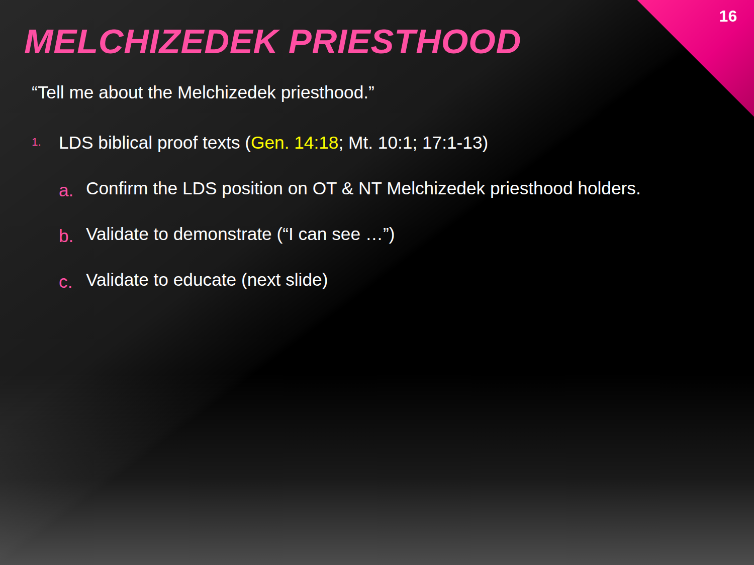16
Melchizedek Priesthood
“Tell me about the Melchizedek priesthood.”
LDS biblical proof texts (Gen. 14:18; Mt. 10:1; 17:1-13)
Confirm the LDS position on OT & NT Melchizedek priesthood holders.
Validate to demonstrate (“I can see …”)
Validate to educate (next slide)